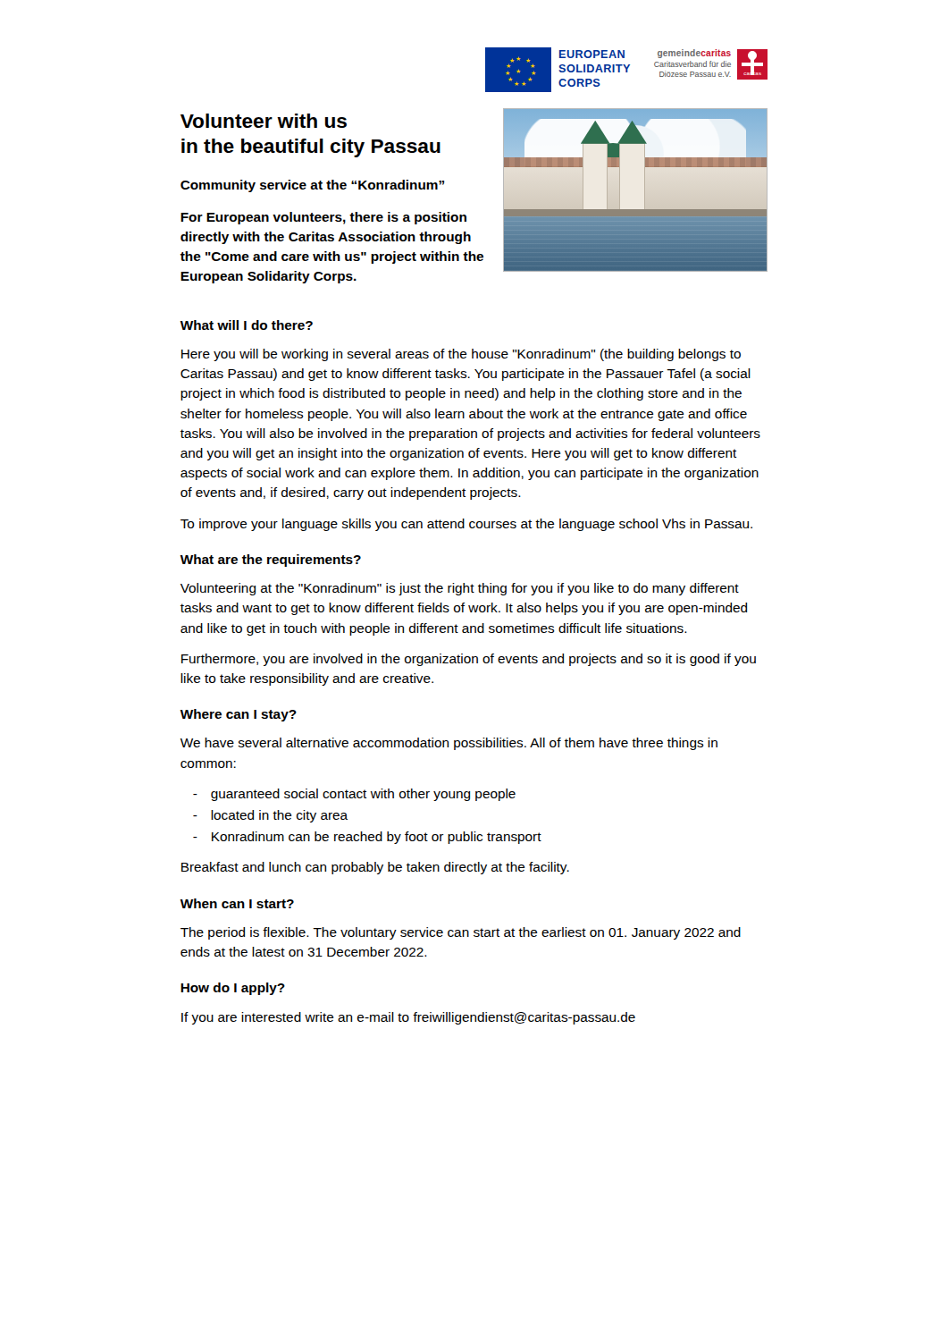★ ★ ★ ★ ★ ★ ★ ★ ★ ★ ★ ★
EUROPEAN
SOLIDARITY
CORPS
gemeindecaritas
Caritasverband für die
Diözese Passau e.V.
caritas
Volunteer with us
in the beautiful city Passau
Community service at the “Konradinum”
For European volunteers, there is a position directly with the Caritas Association through the "Come and care with us" project within the European Solidarity Corps.
What will I do there?
Here you will be working in several areas of the house "Konradinum" (the building belongs to Caritas Passau) and get to know different tasks. You participate in the Passauer Tafel (a social project in which food is distributed to people in need) and help in the clothing store and in the shelter for homeless people. You will also learn about the work at the entrance gate and office tasks. You will also be involved in the preparation of projects and activities for federal volunteers and you will get an insight into the organization of events. Here you will get to know different aspects of social work and can explore them. In addition, you can participate in the organization of events and, if desired, carry out independent projects.
To improve your language skills you can attend courses at the language school Vhs in Passau.
What are the requirements?
Volunteering at the "Konradinum" is just the right thing for you if you like to do many different tasks and want to get to know different fields of work. It also helps you if you are open-minded and like to get in touch with people in different and sometimes difficult life situations.
Furthermore, you are involved in the organization of events and projects and so it is good if you like to take responsibility and are creative.
Where can I stay?
We have several alternative accommodation possibilities. All of them have three things in common:
guaranteed social contact with other young people
located in the city area
Konradinum can be reached by foot or public transport
Breakfast and lunch can probably be taken directly at the facility.
When can I start?
The period is flexible. The voluntary service can start at the earliest on 01. January 2022 and ends at the latest on 31 December 2022.
How do I apply?
If you are interested write an e-mail to freiwilligendienst@caritas-passau.de